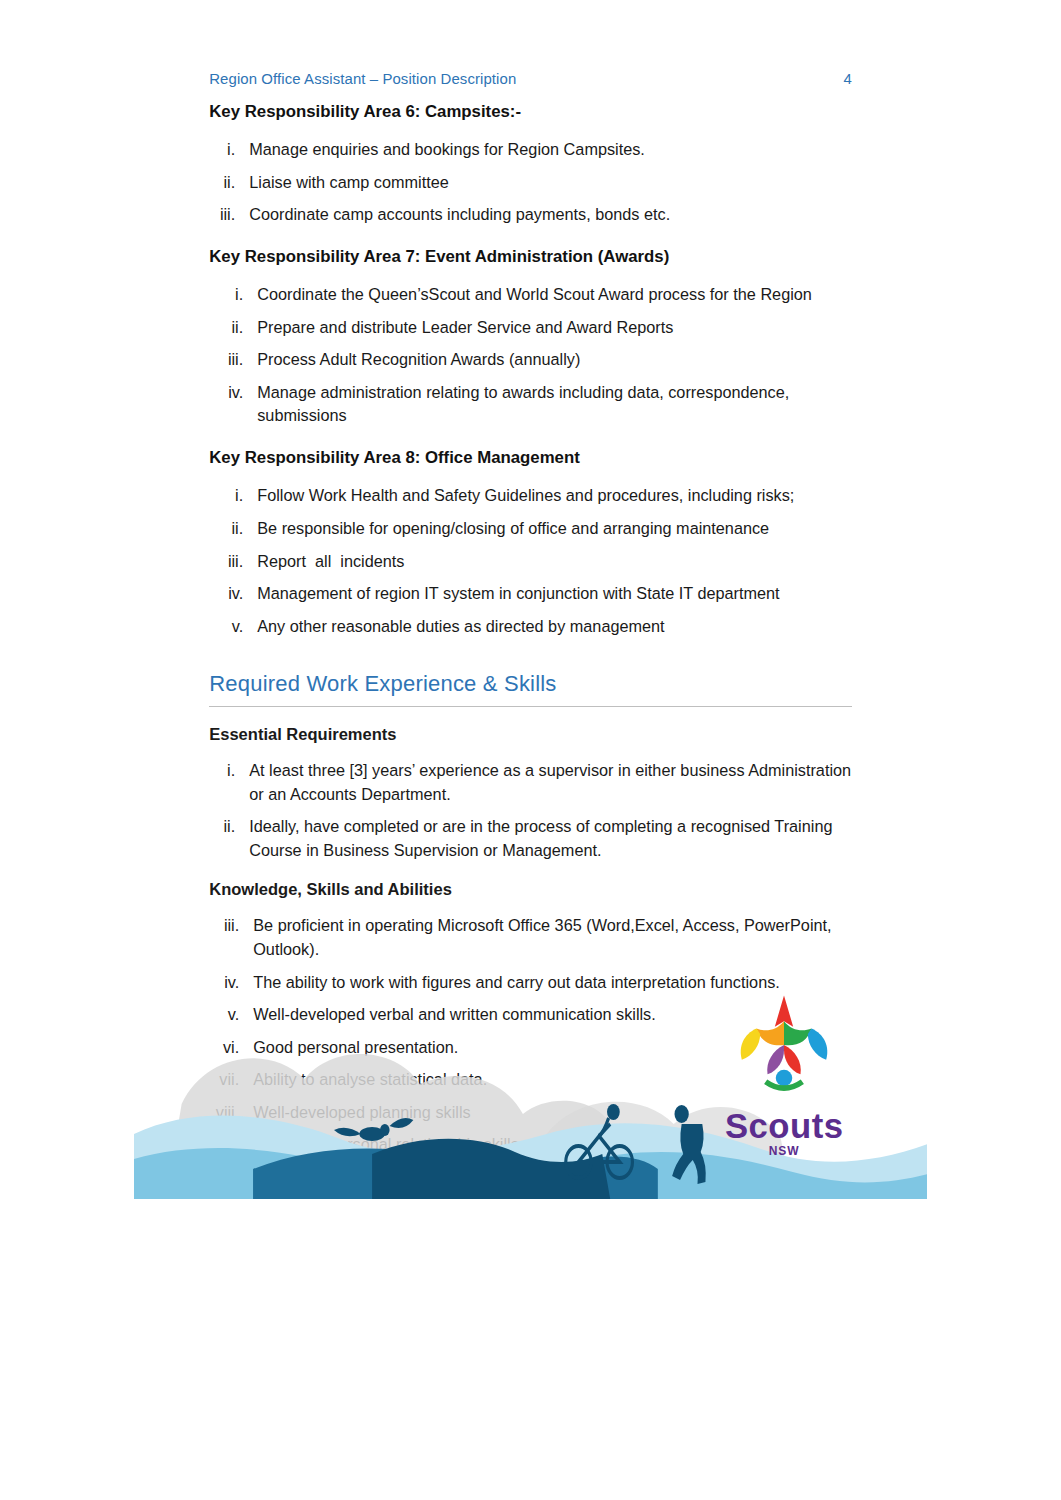Region Office Assistant – Position Description
4
Key Responsibility Area 6: Campsites:-
i. Manage enquiries and bookings for Region Campsites.
ii. Liaise with camp committee
iii. Coordinate camp accounts including payments, bonds etc.
Key Responsibility Area 7: Event Administration (Awards)
i. Coordinate the Queen’sScout and World Scout Award process for the Region
ii. Prepare and distribute Leader Service and Award Reports
iii. Process Adult Recognition Awards (annually)
iv. Manage administration relating to awards including data, correspondence, submissions
Key Responsibility Area 8: Office Management
i. Follow Work Health and Safety Guidelines and procedures, including risks;
ii. Be responsible for opening/closing of office and arranging maintenance
iii. Report all incidents
iv. Management of region IT system in conjunction with State IT department
v. Any other reasonable duties as directed by management
Required Work Experience & Skills
Essential Requirements
i. At least three [3] years’ experience as a supervisor in either business Administration or an Accounts Department.
ii. Ideally, have completed or are in the process of completing a recognised Training Course in Business Supervision or Management.
Knowledge, Skills and Abilities
iii. Be proficient in operating Microsoft Office 365 (Word,Excel, Access, PowerPoint, Outlook).
iv. The ability to work with figures and carry out data interpretation functions.
v. Well-developed verbal and written communication skills.
vi. Good personal presentation.
vii. Ability to analyse statistical data.
viii. Well-​developed planning skills
ix. Good interpersonal relationship skills.
x. The ability and understanding, to be able to work with voluntary staff.
Scouts
NSW